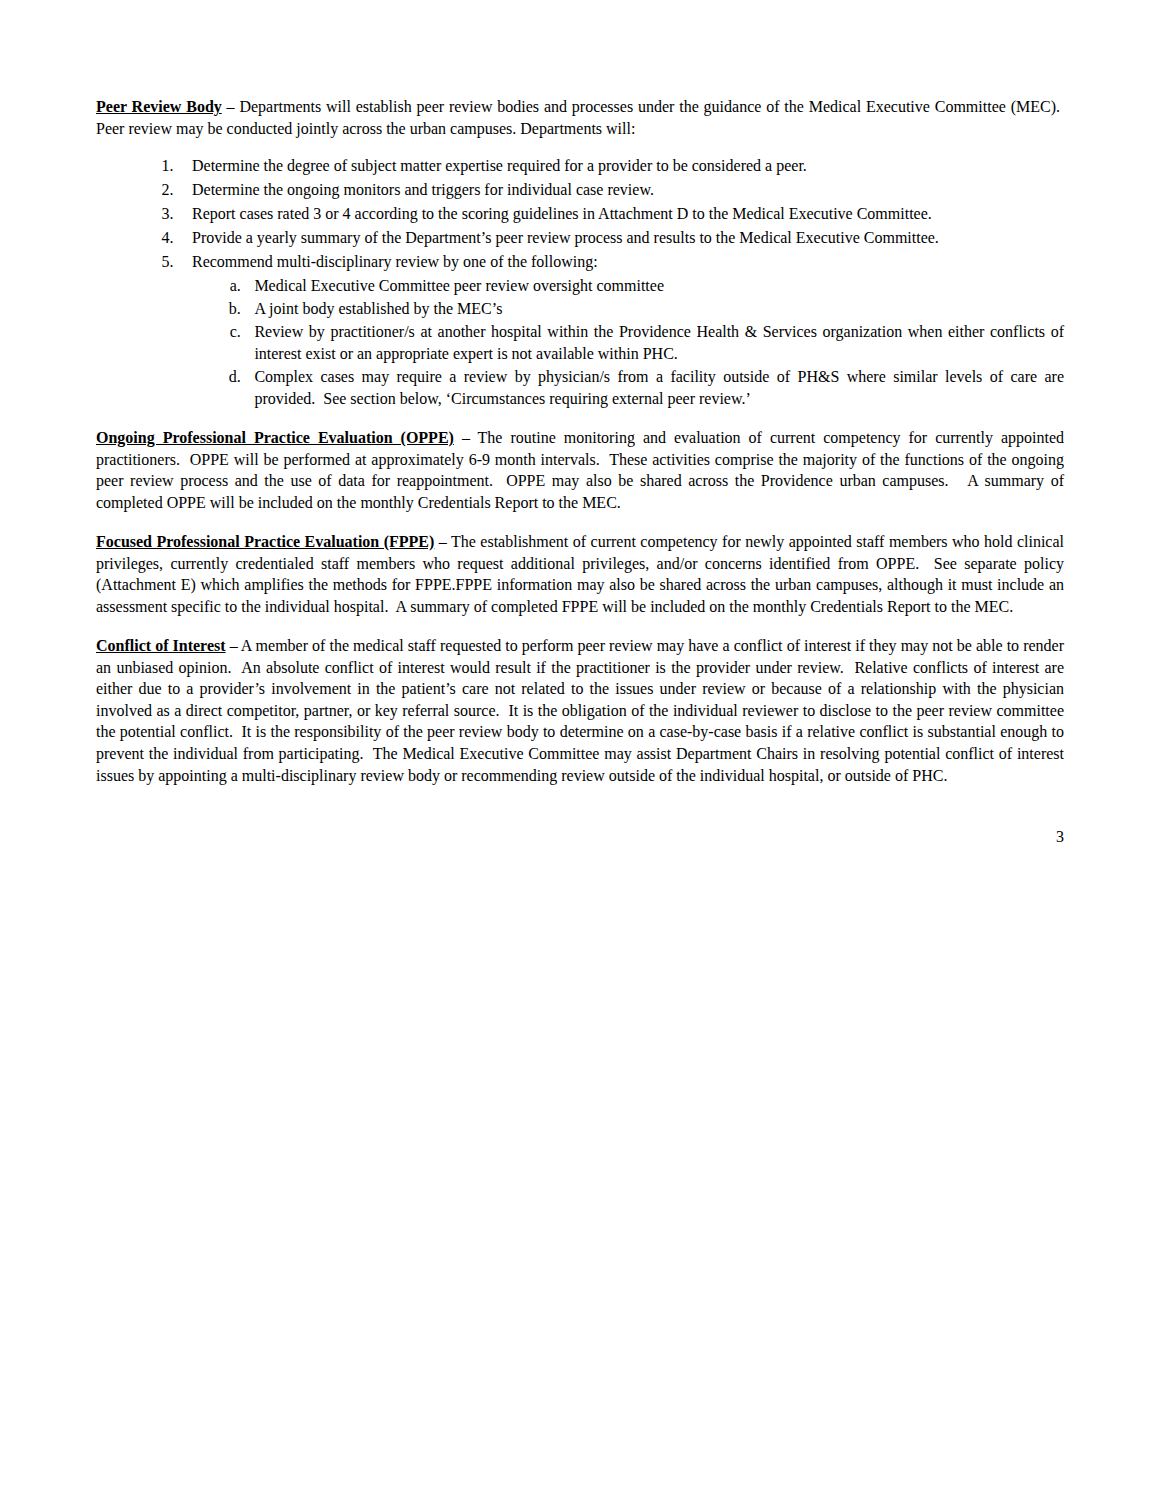Peer Review Body – Departments will establish peer review bodies and processes under the guidance of the Medical Executive Committee (MEC). Peer review may be conducted jointly across the urban campuses. Departments will:
Determine the degree of subject matter expertise required for a provider to be considered a peer.
Determine the ongoing monitors and triggers for individual case review.
Report cases rated 3 or 4 according to the scoring guidelines in Attachment D to the Medical Executive Committee.
Provide a yearly summary of the Department’s peer review process and results to the Medical Executive Committee.
Recommend multi-disciplinary review by one of the following:
Medical Executive Committee peer review oversight committee
A joint body established by the MEC’s
Review by practitioner/s at another hospital within the Providence Health & Services organization when either conflicts of interest exist or an appropriate expert is not available within PHC.
Complex cases may require a review by physician/s from a facility outside of PH&S where similar levels of care are provided. See section below, ‘Circumstances requiring external peer review.’
Ongoing Professional Practice Evaluation (OPPE) – The routine monitoring and evaluation of current competency for currently appointed practitioners. OPPE will be performed at approximately 6-9 month intervals. These activities comprise the majority of the functions of the ongoing peer review process and the use of data for reappointment. OPPE may also be shared across the Providence urban campuses. A summary of completed OPPE will be included on the monthly Credentials Report to the MEC.
Focused Professional Practice Evaluation (FPPE) – The establishment of current competency for newly appointed staff members who hold clinical privileges, currently credentialed staff members who request additional privileges, and/or concerns identified from OPPE. See separate policy (Attachment E) which amplifies the methods for FPPE.FPPE information may also be shared across the urban campuses, although it must include an assessment specific to the individual hospital. A summary of completed FPPE will be included on the monthly Credentials Report to the MEC.
Conflict of Interest – A member of the medical staff requested to perform peer review may have a conflict of interest if they may not be able to render an unbiased opinion. An absolute conflict of interest would result if the practitioner is the provider under review. Relative conflicts of interest are either due to a provider’s involvement in the patient’s care not related to the issues under review or because of a relationship with the physician involved as a direct competitor, partner, or key referral source. It is the obligation of the individual reviewer to disclose to the peer review committee the potential conflict. It is the responsibility of the peer review body to determine on a case-by-case basis if a relative conflict is substantial enough to prevent the individual from participating. The Medical Executive Committee may assist Department Chairs in resolving potential conflict of interest issues by appointing a multi-disciplinary review body or recommending review outside of the individual hospital, or outside of PHC.
3